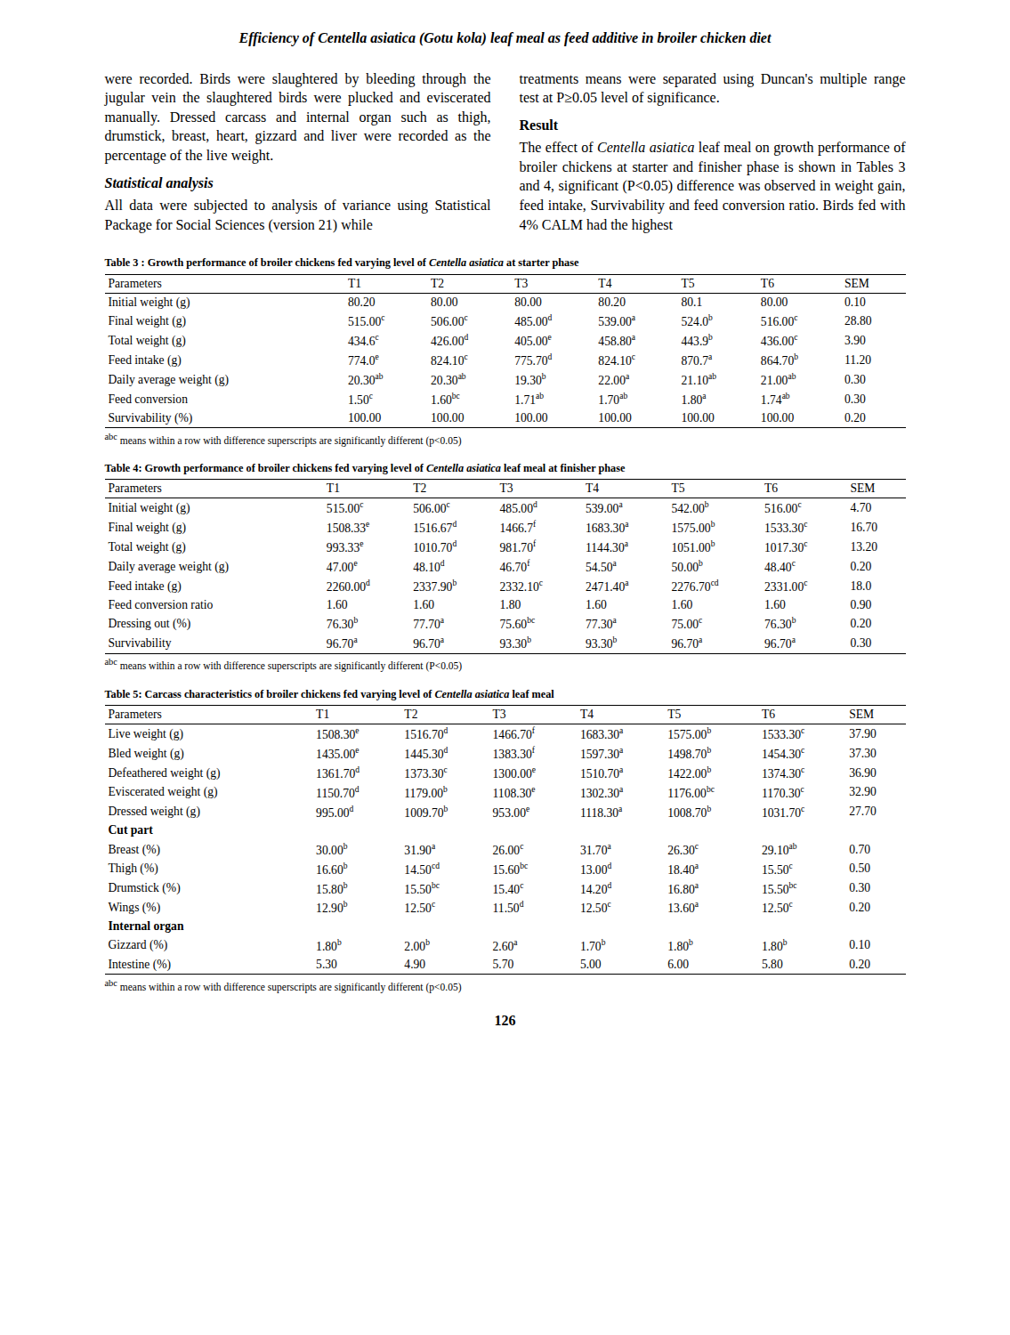Efficiency of Centella asiatica (Gotu kola) leaf meal as feed additive in broiler chicken diet
were recorded. Birds were slaughtered by bleeding through the jugular vein the slaughtered birds were plucked and eviscerated manually. Dressed carcass and internal organ such as thigh, drumstick, breast, heart, gizzard and liver were recorded as the percentage of the live weight.
Statistical analysis
All data were subjected to analysis of variance using Statistical Package for Social Sciences (version 21) while
treatments means were separated using Duncan's multiple range test at P≥0.05 level of significance.
Result
The effect of Centella asiatica leaf meal on growth performance of broiler chickens at starter and finisher phase is shown in Tables 3 and 4, significant (P<0.05) difference was observed in weight gain, feed intake, Survivability and feed conversion ratio. Birds fed with 4% CALM had the highest
Table 3 : Growth performance of broiler chickens fed varying level of Centella asiatica at starter phase
| Parameters | T1 | T2 | T3 | T4 | T5 | T6 | SEM |
| --- | --- | --- | --- | --- | --- | --- | --- |
| Initial weight (g) | 80.20 | 80.00 | 80.00 | 80.20 | 80.1 | 80.00 | 0.10 |
| Final weight (g) | 515.00 c | 506.00 c | 485.00 d | 539.00 a | 524.0 b | 516.00 c | 28.80 |
| Total weight (g) | 434.6 c | 426.00 d | 405.00 e | 458.80 a | 443.9 b | 436.00 c | 3.90 |
| Feed intake (g) | 774.0 e | 824.10 c | 775.70 d | 824.10 c | 870.7 a | 864.70 b | 11.20 |
| Daily average weight (g) | 20.30 ab | 20.30 ab | 19.30 b | 22.00 a | 21.10 ab | 21.00 ab | 0.30 |
| Feed conversion | 1.50 c | 1.60 bc | 1.71 ab | 1.70 ab | 1.80 a | 1.74 ab | 0.30 |
| Survivability (%) | 100.00 | 100.00 | 100.00 | 100.00 | 100.00 | 100.00 | 0.20 |
abc means within a row with difference superscripts are significantly different (p<0.05)
Table 4: Growth performance of broiler chickens fed varying level of Centella asiatica leaf meal at finisher phase
| Parameters | T1 | T2 | T3 | T4 | T5 | T6 | SEM |
| --- | --- | --- | --- | --- | --- | --- | --- |
| Initial weight (g) | 515.00 c | 506.00 c | 485.00 d | 539.00 a | 542.00 b | 516.00 c | 4.70 |
| Final weight (g) | 1508.33 e | 1516.67 d | 1466.7 f | 1683.30 a | 1575.00 b | 1533.30 c | 16.70 |
| Total weight (g) | 993.33 e | 1010.70 d | 981.70 f | 1144.30 a | 1051.00 b | 1017.30 c | 13.20 |
| Daily average weight (g) | 47.00 e | 48.10 d | 46.70 f | 54.50 a | 50.00 b | 48.40 c | 0.20 |
| Feed intake (g) | 2260.00 d | 2337.90 b | 2332.10 c | 2471.40 a | 2276.70 cd | 2331.00 c | 18.0 |
| Feed conversion ratio | 1.60 | 1.60 | 1.80 | 1.60 | 1.60 | 1.60 | 0.90 |
| Dressing out (%) | 76.30 b | 77.70 a | 75.60 bc | 77.30 a | 75.00 c | 76.30 b | 0.20 |
| Survivability | 96.70 a | 96.70 a | 93.30 b | 93.30 b | 96.70 a | 96.70 a | 0.30 |
abc means within a row with difference superscripts are significantly different (P<0.05)
Table 5: Carcass characteristics of broiler chickens fed varying level of Centella asiatica leaf meal
| Parameters | T1 | T2 | T3 | T4 | T5 | T6 | SEM |
| --- | --- | --- | --- | --- | --- | --- | --- |
| Live weight (g) | 1508.30 e | 1516.70 d | 1466.70 f | 1683.30 a | 1575.00 b | 1533.30 c | 37.90 |
| Bled weight (g) | 1435.00 e | 1445.30 d | 1383.30 f | 1597.30 a | 1498.70 b | 1454.30 c | 37.30 |
| Defeathered weight (g) | 1361.70 d | 1373.30 c | 1300.00 e | 1510.70 a | 1422.00 b | 1374.30 c | 36.90 |
| Eviscerated weight (g) | 1150.70 d | 1179.00 b | 1108.30 e | 1302.30 a | 1176.00 bc | 1170.30 c | 32.90 |
| Dressed weight (g) | 995.00 d | 1009.70 b | 953.00 e | 1118.30 a | 1008.70 b | 1031.70 c | 27.70 |
| Cut part |
| Breast (%) | 30.00 b | 31.90 a | 26.00 c | 31.70 a | 26.30 c | 29.10 ab | 0.70 |
| Thigh (%) | 16.60 b | 14.50 cd | 15.60 bc | 13.00 d | 18.40 a | 15.50 c | 0.50 |
| Drumstick (%) | 15.80 b | 15.50 bc | 15.40 c | 14.20 d | 16.80 a | 15.50 bc | 0.30 |
| Wings (%) | 12.90 b | 12.50 c | 11.50 d | 12.50 c | 13.60 a | 12.50 c | 0.20 |
| Internal organ |
| Gizzard (%) | 1.80 b | 2.00 b | 2.60 a | 1.70 b | 1.80 b | 1.80 b | 0.10 |
| Intestine (%) | 5.30 | 4.90 | 5.70 | 5.00 | 6.00 | 5.80 | 0.20 |
abc means within a row with difference superscripts are significantly different (p<0.05)
126